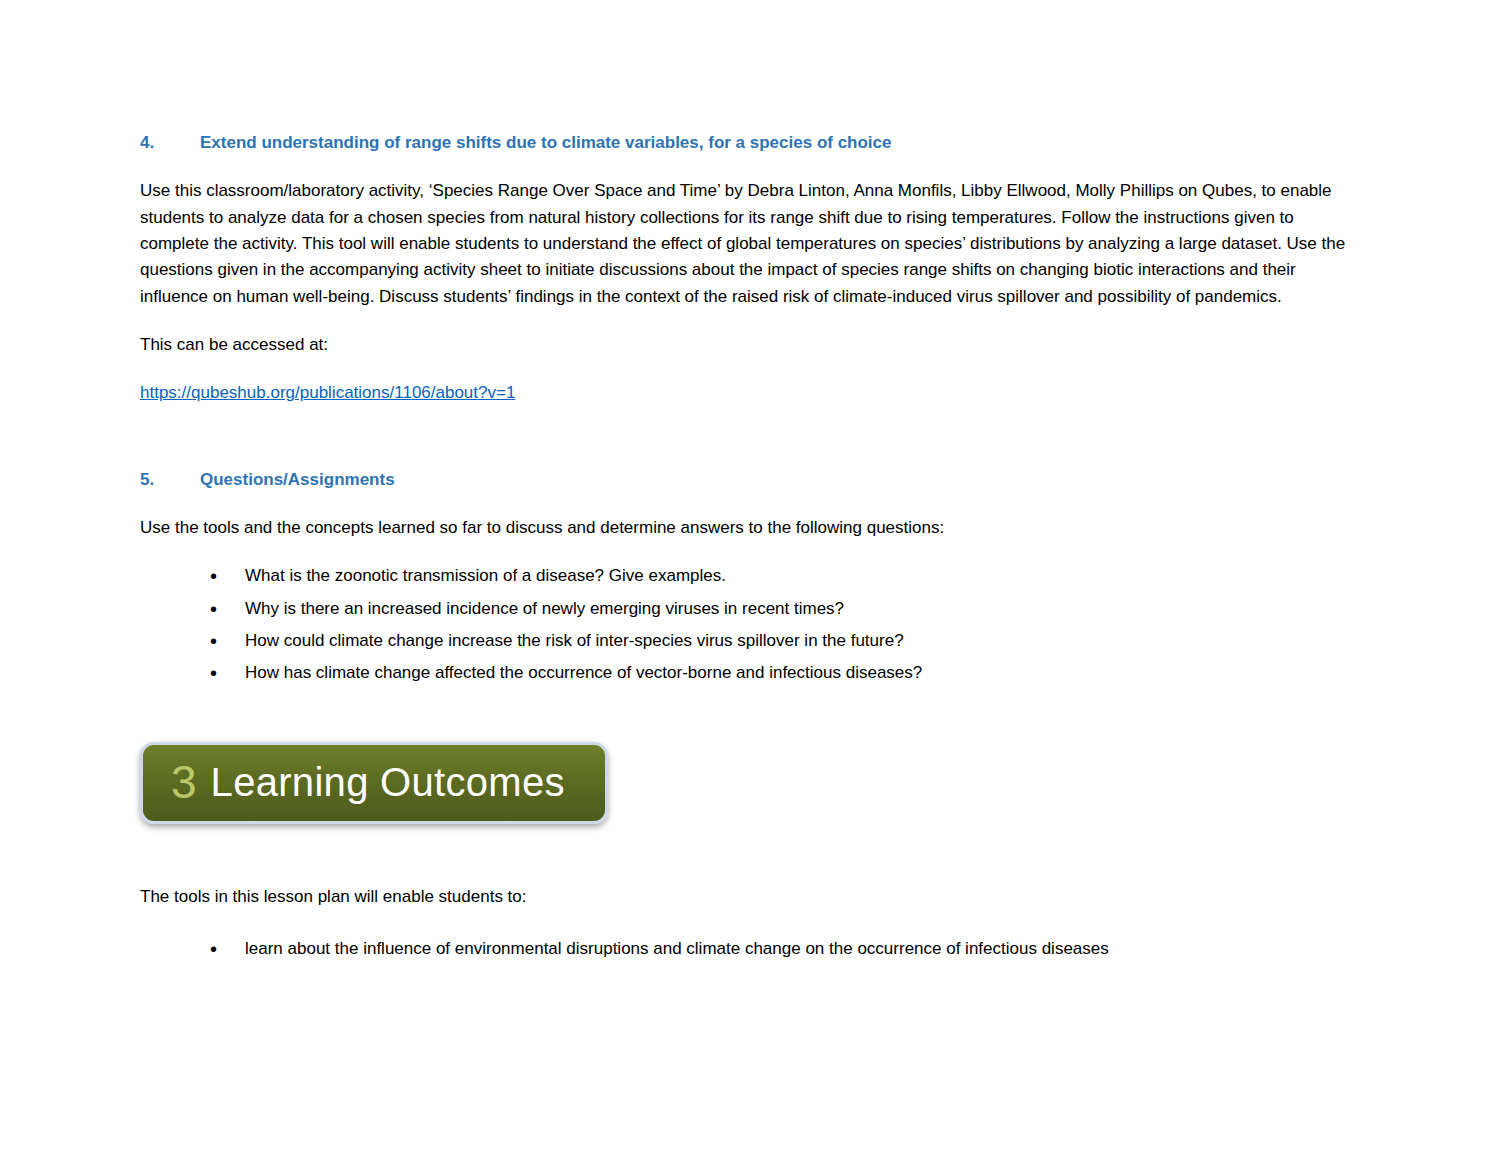4. Extend understanding of range shifts due to climate variables, for a species of choice
Use this classroom/laboratory activity, ‘Species Range Over Space and Time’ by Debra Linton, Anna Monfils, Libby Ellwood, Molly Phillips on Qubes, to enable students to analyze data for a chosen species from natural history collections for its range shift due to rising temperatures. Follow the instructions given to complete the activity. This tool will enable students to understand the effect of global temperatures on species’ distributions by analyzing a large dataset. Use the questions given in the accompanying activity sheet to initiate discussions about the impact of species range shifts on changing biotic interactions and their influence on human well-being. Discuss students’ findings in the context of the raised risk of climate-induced virus spillover and possibility of pandemics.
This can be accessed at:
https://qubeshub.org/publications/1106/about?v=1
5. Questions/Assignments
Use the tools and the concepts learned so far to discuss and determine answers to the following questions:
What is the zoonotic transmission of a disease? Give examples.
Why is there an increased incidence of newly emerging viruses in recent times?
How could climate change increase the risk of inter-species virus spillover in the future?
How has climate change affected the occurrence of vector-borne and infectious diseases?
3 Learning Outcomes
The tools in this lesson plan will enable students to:
learn about the influence of environmental disruptions and climate change on the occurrence of infectious diseases